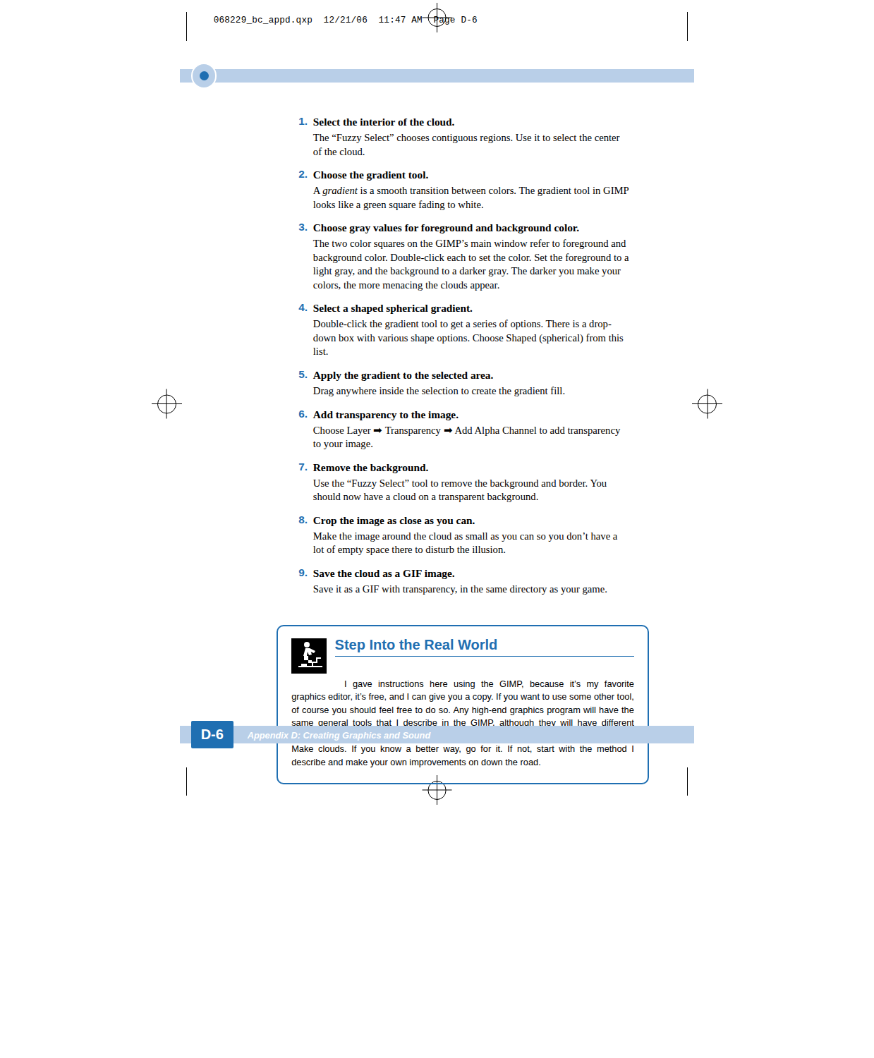068229_bc_appd.qxp 12/21/06 11:47 AM Page D-6
Select the interior of the cloud.
The “Fuzzy Select” chooses contiguous regions. Use it to select the center of the cloud.
Choose the gradient tool.
A gradient is a smooth transition between colors. The gradient tool in GIMP looks like a green square fading to white.
Choose gray values for foreground and background color.
The two color squares on the GIMP’s main window refer to foreground and background color. Double-click each to set the color. Set the foreground to a light gray, and the background to a darker gray. The darker you make your colors, the more menacing the clouds appear.
Select a shaped spherical gradient.
Double-click the gradient tool to get a series of options. There is a drop-down box with various shape options. Choose Shaped (spherical) from this list.
Apply the gradient to the selected area.
Drag anywhere inside the selection to create the gradient fill.
Add transparency to the image.
Choose Layer ➡ Transparency ➡ Add Alpha Channel to add transparency to your image.
Remove the background.
Use the “Fuzzy Select” tool to remove the background and border. You should now have a cloud on a transparent background.
Crop the image as close as you can.
Make the image around the cloud as small as you can so you don’t have a lot of empty space there to disturb the illusion.
Save the cloud as a GIF image.
Save it as a GIF with transparency, in the same directory as your game.
Step Into the Real World
I gave instructions here using the GIMP, because it’s my favorite graphics editor, it’s free, and I can give you a copy. If you want to use some other tool, of course you should feel free to do so. Any high-end graphics program will have the same general tools that I describe in the GIMP, although they will have different names. You also don’t have to use the techniques I describe here. It’s your game. Make clouds. If you know a better way, go for it. If not, start with the method I describe and make your own improvements on down the road.
D-6
Appendix D: Creating Graphics and Sound